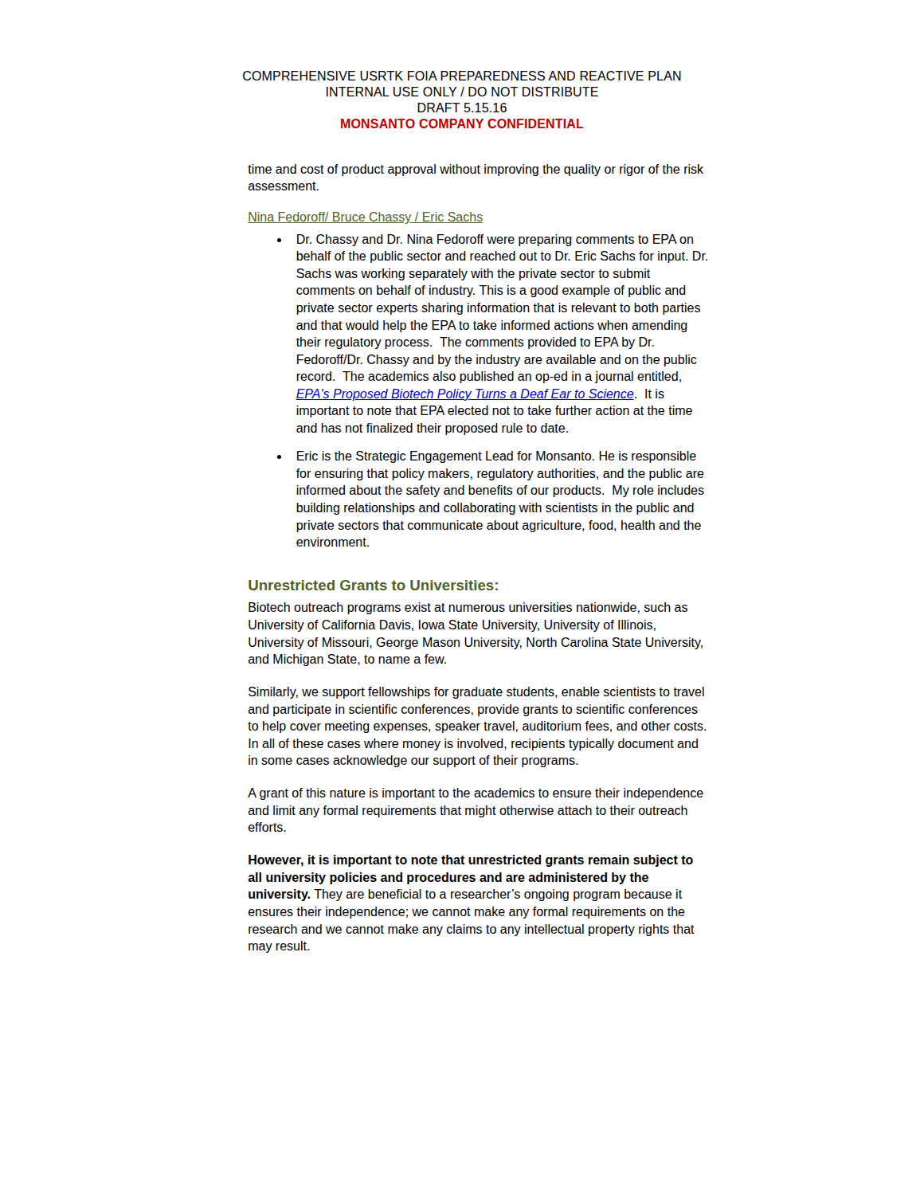COMPREHENSIVE USRTK FOIA PREPAREDNESS AND REACTIVE PLAN
INTERNAL USE ONLY / DO NOT DISTRIBUTE
DRAFT 5.15.16
MONSANTO COMPANY CONFIDENTIAL
time and cost of product approval without improving the quality or rigor of the risk assessment.
Nina Fedoroff/ Bruce Chassy / Eric Sachs
Dr. Chassy and Dr. Nina Fedoroff were preparing comments to EPA on behalf of the public sector and reached out to Dr. Eric Sachs for input. Dr. Sachs was working separately with the private sector to submit comments on behalf of industry. This is a good example of public and private sector experts sharing information that is relevant to both parties and that would help the EPA to take informed actions when amending their regulatory process. The comments provided to EPA by Dr. Fedoroff/Dr. Chassy and by the industry are available and on the public record. The academics also published an op-ed in a journal entitled, EPA's Proposed Biotech Policy Turns a Deaf Ear to Science. It is important to note that EPA elected not to take further action at the time and has not finalized their proposed rule to date.
Eric is the Strategic Engagement Lead for Monsanto. He is responsible for ensuring that policy makers, regulatory authorities, and the public are informed about the safety and benefits of our products. My role includes building relationships and collaborating with scientists in the public and private sectors that communicate about agriculture, food, health and the environment.
Unrestricted Grants to Universities:
Biotech outreach programs exist at numerous universities nationwide, such as University of California Davis, Iowa State University, University of Illinois, University of Missouri, George Mason University, North Carolina State University, and Michigan State, to name a few.
Similarly, we support fellowships for graduate students, enable scientists to travel and participate in scientific conferences, provide grants to scientific conferences to help cover meeting expenses, speaker travel, auditorium fees, and other costs. In all of these cases where money is involved, recipients typically document and in some cases acknowledge our support of their programs.
A grant of this nature is important to the academics to ensure their independence and limit any formal requirements that might otherwise attach to their outreach efforts.
However, it is important to note that unrestricted grants remain subject to all university policies and procedures and are administered by the university. They are beneficial to a researcher’s ongoing program because it ensures their independence; we cannot make any formal requirements on the research and we cannot make any claims to any intellectual property rights that may result.